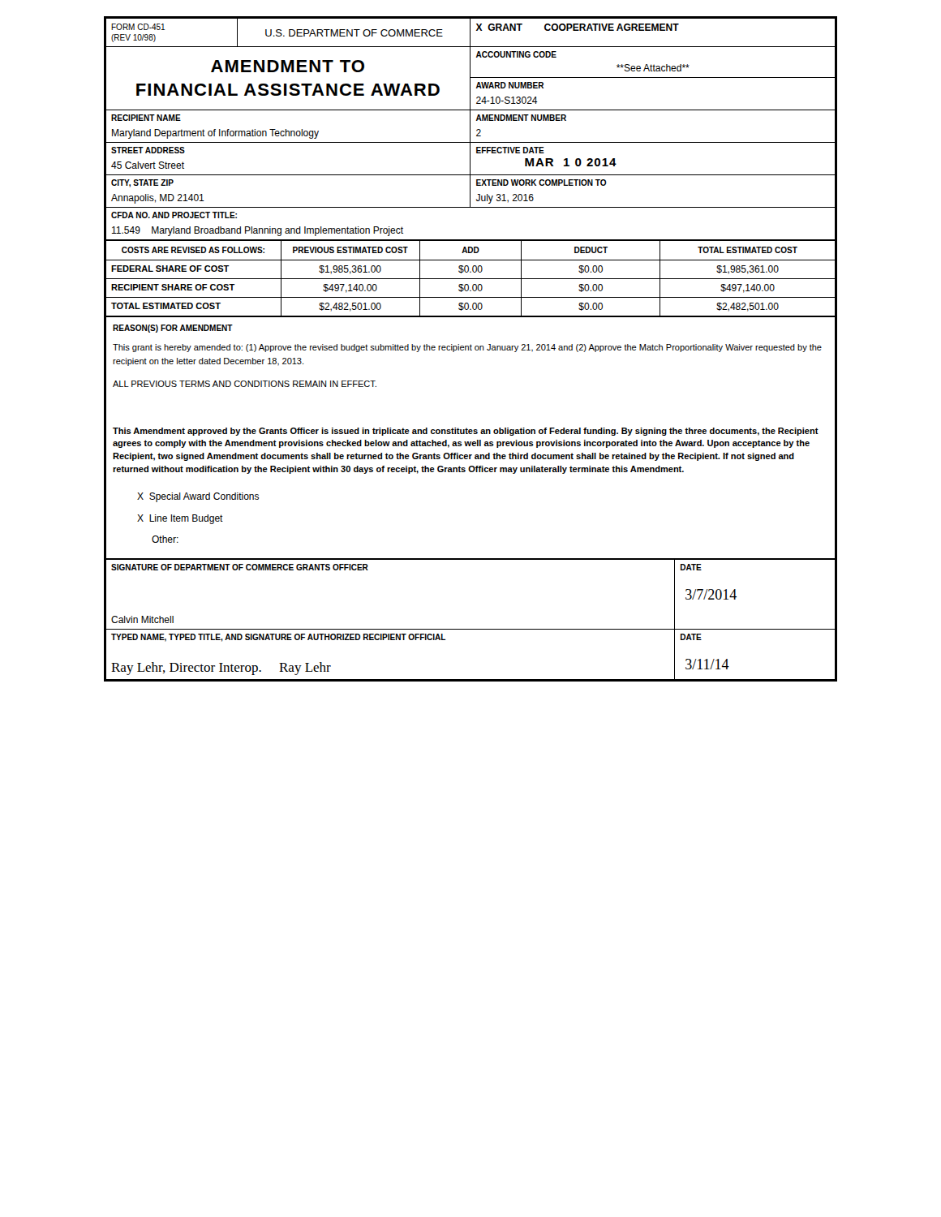| FORM CD-451 (REV 10/98) | U.S. DEPARTMENT OF COMMERCE | X GRANT COOPERATIVE AGREEMENT |
| AMENDMENT TO FINANCIAL ASSISTANCE AWARD | Accounting Code **See Attached** |
| Award Number 24-10-S13024 |
| Recipient Name Maryland Department of Information Technology | Amendment Number 2 |
| Street Address 45 Calvert Street | Effective Date MAR 1 0 2014 |
| City, State Zip Annapolis, MD 21401 | Extend Work Completion To July 31, 2016 |
| CFDA No. and Project Title: 11.549 Maryland Broadband Planning and Implementation Project |
| Costs are Revised as Follows: | Previous Estimated Cost | Add | Deduct | Total Estimated Cost |
| --- | --- | --- | --- | --- |
| FEDERAL SHARE OF COST | $1,985,361.00 | $0.00 | $0.00 | $1,985,361.00 |
| RECIPIENT SHARE OF COST | $497,140.00 | $0.00 | $0.00 | $497,140.00 |
| TOTAL ESTIMATED COST | $2,482,501.00 | $0.00 | $0.00 | $2,482,501.00 |
| Reason(s) for Amendment This grant is hereby amended to: (1) Approve the revised budget submitted by the recipient on January 21, 2014 and (2) Approve the Match Proportionality Waiver requested by the recipient on the letter dated December 18, 2013. ALL PREVIOUS TERMS AND CONDITIONS REMAIN IN EFFECT. This Amendment approved by the Grants Officer is issued in triplicate and constitutes an obligation of Federal funding. By signing the three documents, the Recipient agrees to comply with the Amendment provisions checked below and attached, as well as previous provisions incorporated into the Award. Upon acceptance by the Recipient, two signed Amendment documents shall be returned to the Grants Officer and the third document shall be retained by the Recipient. If not signed and returned without modification by the Recipient within 30 days of receipt, the Grants Officer may unilaterally terminate this Amendment. X Special Award Conditions X Line Item Budget Other: |
| Signature of Department of Commerce Grants Officer Calvin Mitchell | Date 3/7/2014 |
| Typed Name, Typed Title, and Signature of Authorized Recipient Official Ray Lehr, Director Interop. Ray Lehr | Date 3/11/14 |